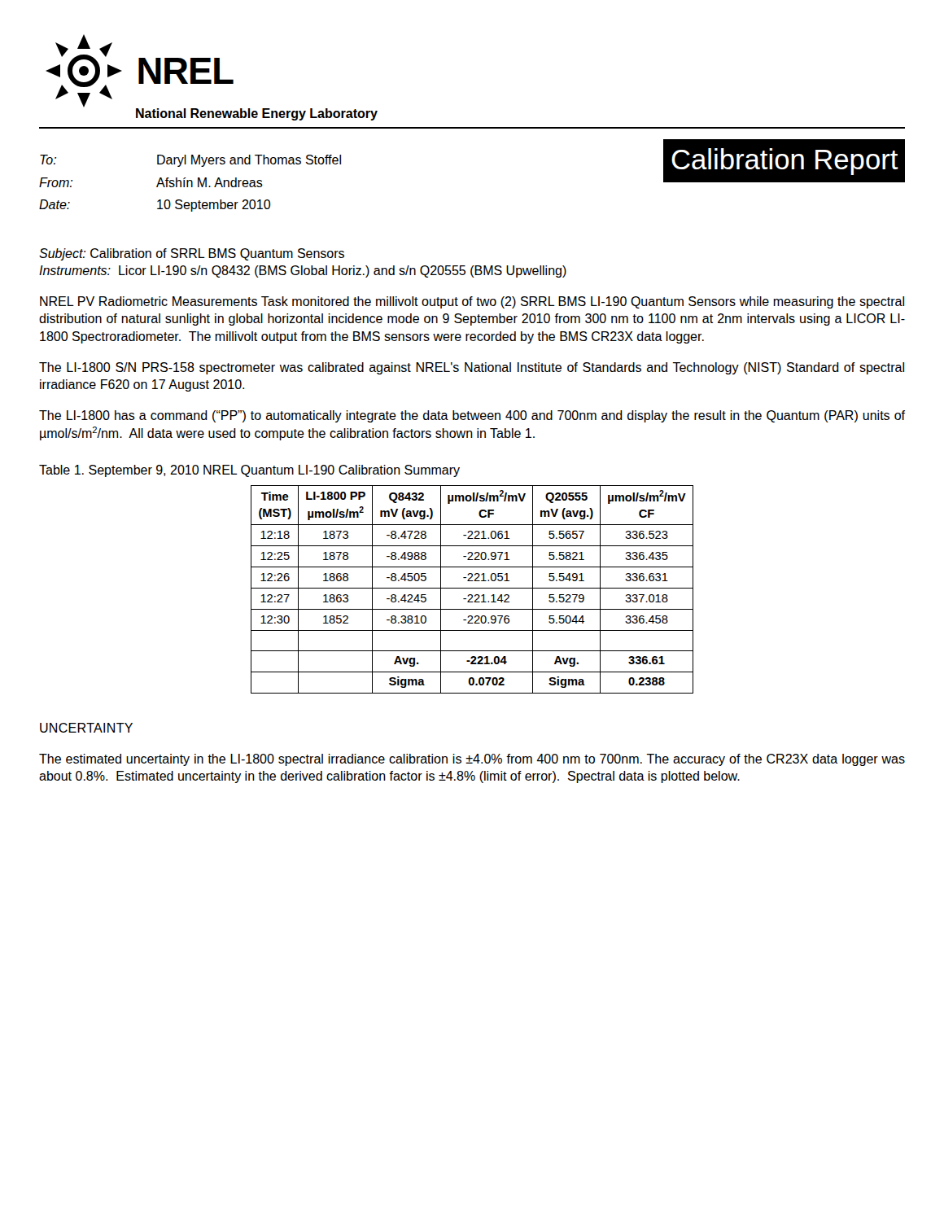NREL
National Renewable Energy Laboratory
| To: | Daryl Myers and Thomas Stoffel |
| From: | Afshín M. Andreas |
| Date: | 10 September 2010 |
Calibration Report
Subject: Calibration of SRRL BMS Quantum Sensors
Instruments: Licor LI-190 s/n Q8432 (BMS Global Horiz.) and s/n Q20555 (BMS Upwelling)
NREL PV Radiometric Measurements Task monitored the millivolt output of two (2) SRRL BMS LI-190 Quantum Sensors while measuring the spectral distribution of natural sunlight in global horizontal incidence mode on 9 September 2010 from 300 nm to 1100 nm at 2nm intervals using a LICOR LI-1800 Spectroradiometer. The millivolt output from the BMS sensors were recorded by the BMS CR23X data logger.
The LI-1800 S/N PRS-158 spectrometer was calibrated against NREL's National Institute of Standards and Technology (NIST) Standard of spectral irradiance F620 on 17 August 2010.
The LI-1800 has a command (“PP”) to automatically integrate the data between 400 and 700nm and display the result in the Quantum (PAR) units of µmol/s/m2/nm. All data were used to compute the calibration factors shown in Table 1.
Table 1. September 9, 2010 NREL Quantum LI-190 Calibration Summary
| Time (MST) | LI-1800 PP µmol/s/m 2 | Q8432 mV (avg.) | µmol/s/m 2 /mV CF | Q20555 mV (avg.) | µmol/s/m 2 /mV CF |
| --- | --- | --- | --- | --- | --- |
| 12:18 | 1873 | -8.4728 | -221.061 | 5.5657 | 336.523 |
| 12:25 | 1878 | -8.4988 | -220.971 | 5.5821 | 336.435 |
| 12:26 | 1868 | -8.4505 | -221.051 | 5.5491 | 336.631 |
| 12:27 | 1863 | -8.4245 | -221.142 | 5.5279 | 337.018 |
| 12:30 | 1852 | -8.3810 | -220.976 | 5.5044 | 336.458 |
| | | Avg. | -221.04 | Avg. | 336.61 |
| | | Sigma | 0.0702 | Sigma | 0.2388 |
UNCERTAINTY
The estimated uncertainty in the LI-1800 spectral irradiance calibration is ±4.0% from 400 nm to 700nm. The accuracy of the CR23X data logger was about 0.8%. Estimated uncertainty in the derived calibration factor is ±4.8% (limit of error). Spectral data is plotted below.